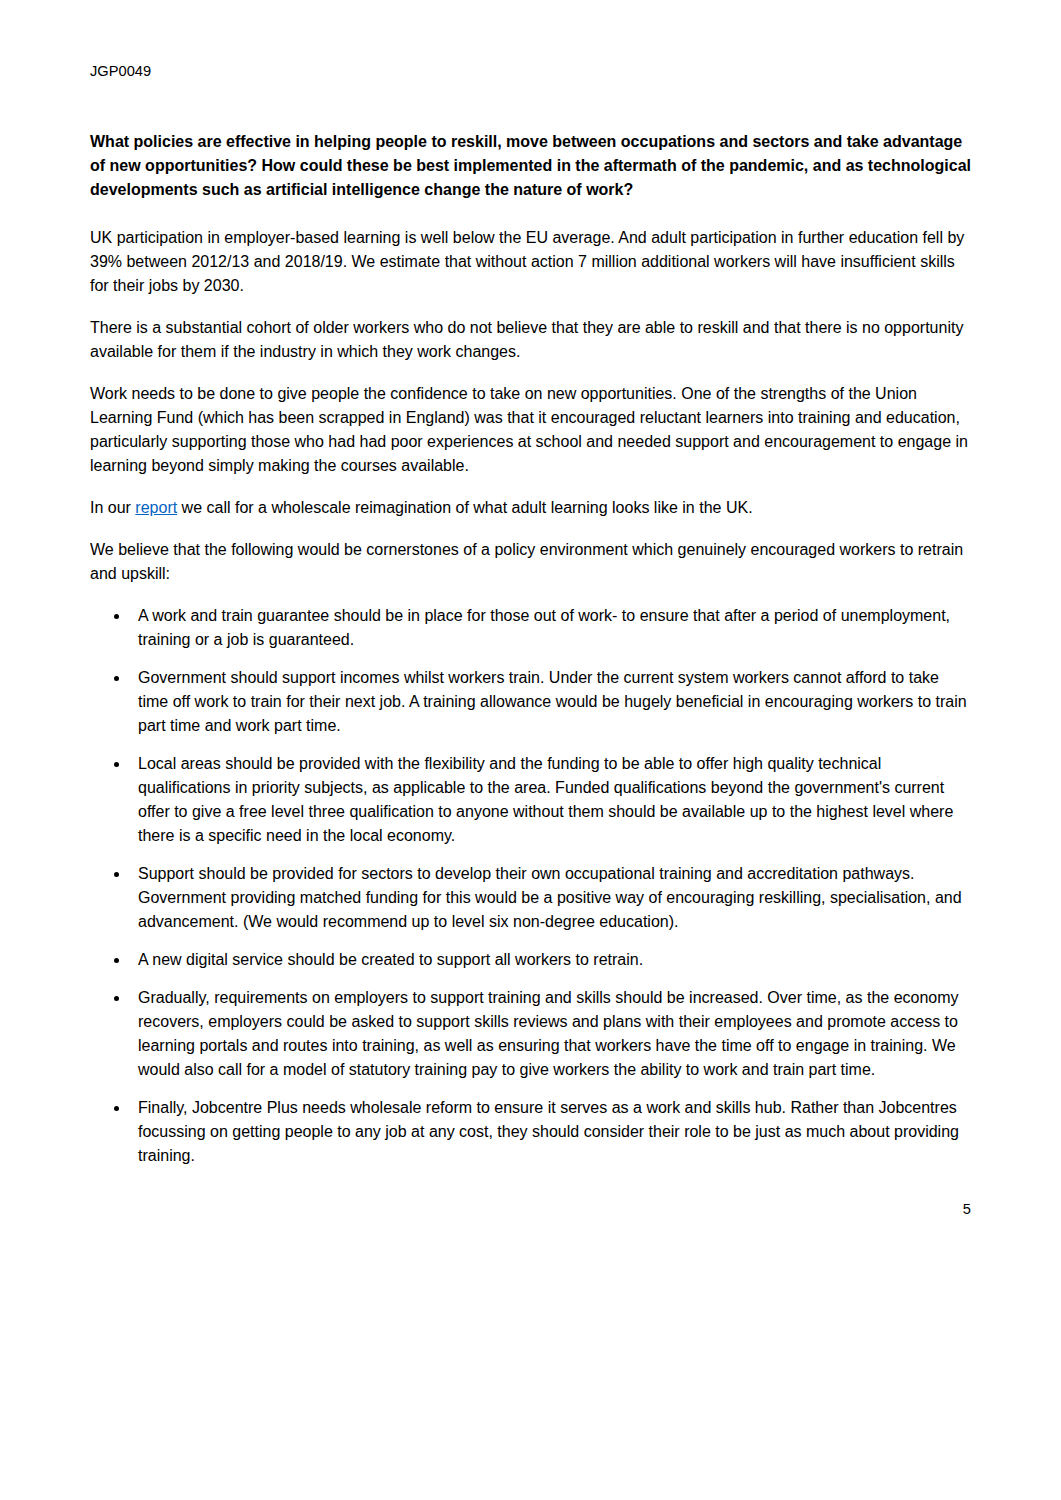JGP0049
What policies are effective in helping people to reskill, move between occupations and sectors and take advantage of new opportunities? How could these be best implemented in the aftermath of the pandemic, and as technological developments such as artificial intelligence change the nature of work?
UK participation in employer-based learning is well below the EU average. And adult participation in further education fell by 39% between 2012/13 and 2018/19. We estimate that without action 7 million additional workers will have insufficient skills for their jobs by 2030.
There is a substantial cohort of older workers who do not believe that they are able to reskill and that there is no opportunity available for them if the industry in which they work changes.
Work needs to be done to give people the confidence to take on new opportunities. One of the strengths of the Union Learning Fund (which has been scrapped in England) was that it encouraged reluctant learners into training and education, particularly supporting those who had had poor experiences at school and needed support and encouragement to engage in learning beyond simply making the courses available.
In our report we call for a wholescale reimagination of what adult learning looks like in the UK.
We believe that the following would be cornerstones of a policy environment which genuinely encouraged workers to retrain and upskill:
A work and train guarantee should be in place for those out of work- to ensure that after a period of unemployment, training or a job is guaranteed.
Government should support incomes whilst workers train. Under the current system workers cannot afford to take time off work to train for their next job. A training allowance would be hugely beneficial in encouraging workers to train part time and work part time.
Local areas should be provided with the flexibility and the funding to be able to offer high quality technical qualifications in priority subjects, as applicable to the area. Funded qualifications beyond the government's current offer to give a free level three qualification to anyone without them should be available up to the highest level where there is a specific need in the local economy.
Support should be provided for sectors to develop their own occupational training and accreditation pathways. Government providing matched funding for this would be a positive way of encouraging reskilling, specialisation, and advancement. (We would recommend up to level six non-degree education).
A new digital service should be created to support all workers to retrain.
Gradually, requirements on employers to support training and skills should be increased. Over time, as the economy recovers, employers could be asked to support skills reviews and plans with their employees and promote access to learning portals and routes into training, as well as ensuring that workers have the time off to engage in training. We would also call for a model of statutory training pay to give workers the ability to work and train part time.
Finally, Jobcentre Plus needs wholesale reform to ensure it serves as a work and skills hub. Rather than Jobcentres focussing on getting people to any job at any cost, they should consider their role to be just as much about providing training.
5